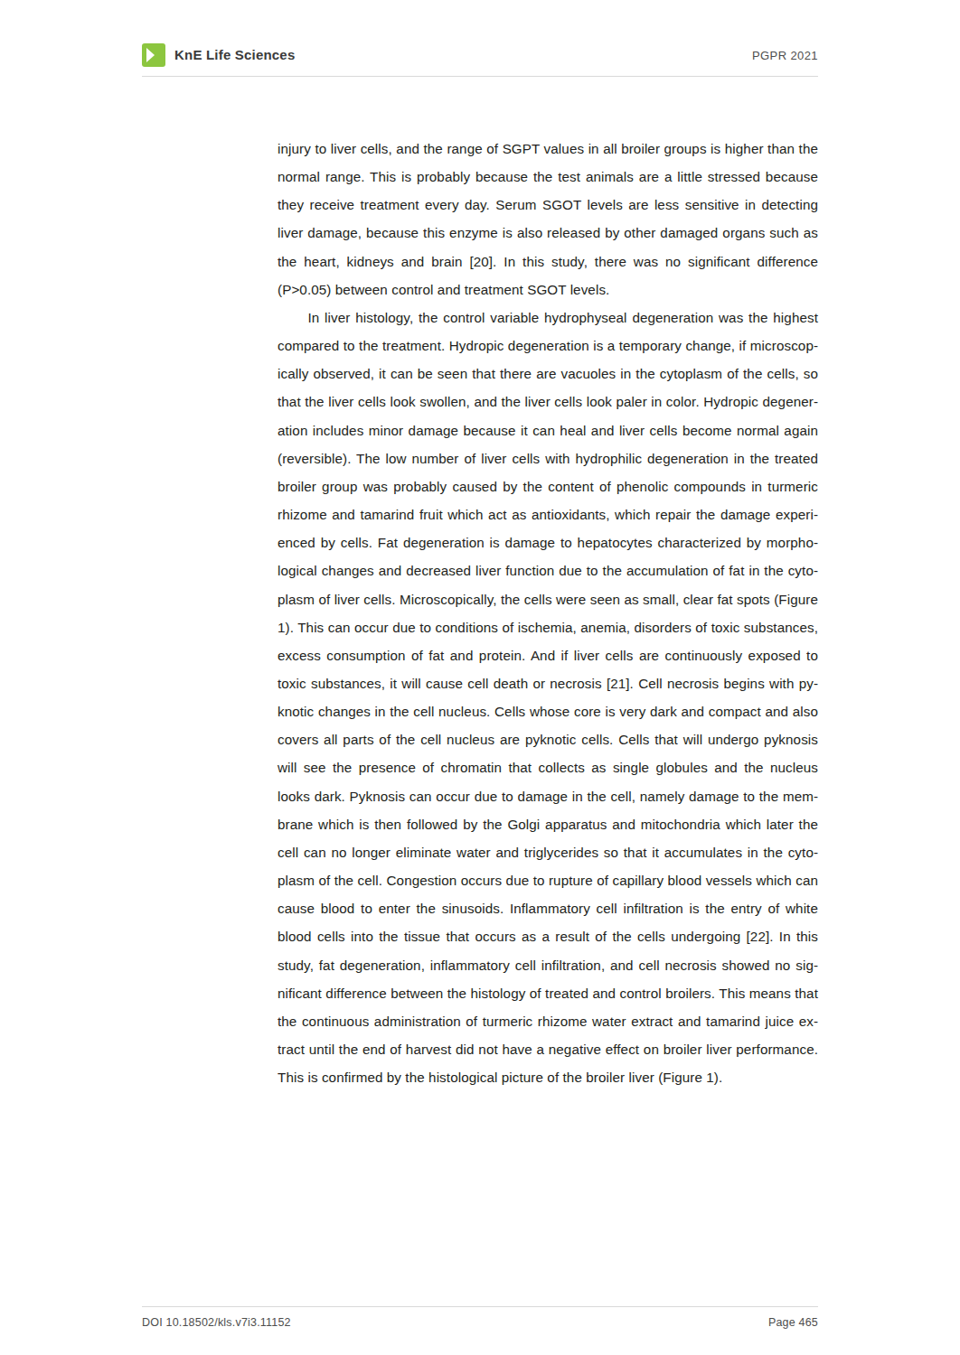KnE Life Sciences
PGPR 2021
injury to liver cells, and the range of SGPT values in all broiler groups is higher than the normal range. This is probably because the test animals are a little stressed because they receive treatment every day. Serum SGOT levels are less sensitive in detecting liver damage, because this enzyme is also released by other damaged organs such as the heart, kidneys and brain [20]. In this study, there was no significant difference (P>0.05) between control and treatment SGOT levels.
In liver histology, the control variable hydrophyseal degeneration was the highest compared to the treatment. Hydropic degeneration is a temporary change, if microscopically observed, it can be seen that there are vacuoles in the cytoplasm of the cells, so that the liver cells look swollen, and the liver cells look paler in color. Hydropic degeneration includes minor damage because it can heal and liver cells become normal again (reversible). The low number of liver cells with hydrophilic degeneration in the treated broiler group was probably caused by the content of phenolic compounds in turmeric rhizome and tamarind fruit which act as antioxidants, which repair the damage experienced by cells. Fat degeneration is damage to hepatocytes characterized by morphological changes and decreased liver function due to the accumulation of fat in the cytoplasm of liver cells. Microscopically, the cells were seen as small, clear fat spots (Figure 1). This can occur due to conditions of ischemia, anemia, disorders of toxic substances, excess consumption of fat and protein. And if liver cells are continuously exposed to toxic substances, it will cause cell death or necrosis [21]. Cell necrosis begins with pyknotic changes in the cell nucleus. Cells whose core is very dark and compact and also covers all parts of the cell nucleus are pyknotic cells. Cells that will undergo pyknosis will see the presence of chromatin that collects as single globules and the nucleus looks dark. Pyknosis can occur due to damage in the cell, namely damage to the membrane which is then followed by the Golgi apparatus and mitochondria which later the cell can no longer eliminate water and triglycerides so that it accumulates in the cytoplasm of the cell. Congestion occurs due to rupture of capillary blood vessels which can cause blood to enter the sinusoids. Inflammatory cell infiltration is the entry of white blood cells into the tissue that occurs as a result of the cells undergoing [22]. In this study, fat degeneration, inflammatory cell infiltration, and cell necrosis showed no significant difference between the histology of treated and control broilers. This means that the continuous administration of turmeric rhizome water extract and tamarind juice extract until the end of harvest did not have a negative effect on broiler liver performance. This is confirmed by the histological picture of the broiler liver (Figure 1).
DOI 10.18502/kls.v7i3.11152 Page 465